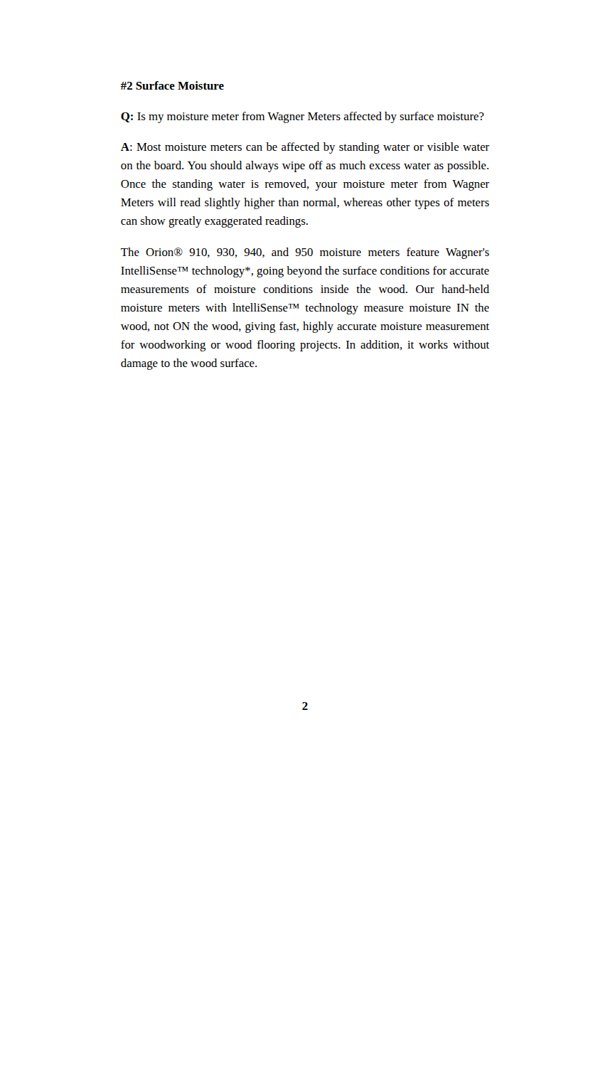#2 Surface Moisture
Q: Is my moisture meter from Wagner Meters affected by surface moisture?
A: Most moisture meters can be affected by standing water or visible water on the board. You should always wipe off as much excess water as possible. Once the standing water is removed, your moisture meter from Wagner Meters will read slightly higher than normal, whereas other types of meters can show greatly exaggerated readings.
The Orion® 910, 930, 940, and 950 moisture meters feature Wagner's IntelliSense™ technology*, going beyond the surface conditions for accurate measurements of moisture conditions inside the wood. Our hand-held moisture meters with lntelliSense™ technology measure moisture IN the wood, not ON the wood, giving fast, highly accurate moisture measurement for woodworking or wood flooring projects. In addition, it works without damage to the wood surface.
2